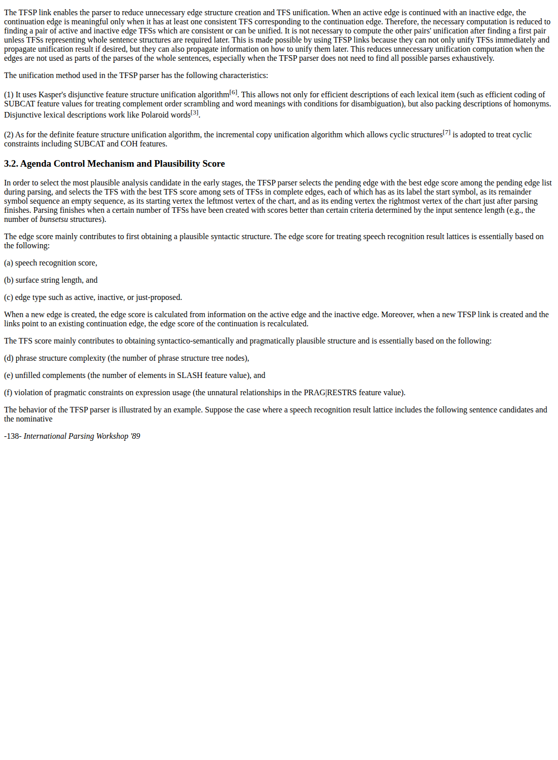The TFSP link enables the parser to reduce unnecessary edge structure creation and TFS unification. When an active edge is continued with an inactive edge, the continuation edge is meaningful only when it has at least one consistent TFS corresponding to the continuation edge. Therefore, the necessary computation is reduced to finding a pair of active and inactive edge TFSs which are consistent or can be unified. It is not necessary to compute the other pairs' unification after finding a first pair unless TFSs representing whole sentence structures are required later. This is made possible by using TFSP links because they can not only unify TFSs immediately and propagate unification result if desired, but they can also propagate information on how to unify them later. This reduces unnecessary unification computation when the edges are not used as parts of the parses of the whole sentences, especially when the TFSP parser does not need to find all possible parses exhaustively.
The unification method used in the TFSP parser has the following characteristics:
(1) It uses Kasper's disjunctive feature structure unification algorithm[6]. This allows not only for efficient descriptions of each lexical item (such as efficient coding of SUBCAT feature values for treating complement order scrambling and word meanings with conditions for disambiguation), but also packing descriptions of homonyms. Disjunctive lexical descriptions work like Polaroid words[3].
(2) As for the definite feature structure unification algorithm, the incremental copy unification algorithm which allows cyclic structures[7] is adopted to treat cyclic constraints including SUBCAT and COH features.
3.2. Agenda Control Mechanism and Plausibility Score
In order to select the most plausible analysis candidate in the early stages, the TFSP parser selects the pending edge with the best edge score among the pending edge list during parsing, and selects the TFS with the best TFS score among sets of TFSs in complete edges, each of which has as its label the start symbol, as its remainder symbol sequence an empty sequence, as its starting vertex the leftmost vertex of the chart, and as its ending vertex the rightmost vertex of the chart just after parsing finishes. Parsing finishes when a certain number of TFSs have been created with scores better than certain criteria determined by the input sentence length (e.g., the number of bunsetsu structures).
The edge score mainly contributes to first obtaining a plausible syntactic structure. The edge score for treating speech recognition result lattices is essentially based on the following:
(a) speech recognition score,
(b) surface string length, and
(c) edge type such as active, inactive, or just-proposed.
When a new edge is created, the edge score is calculated from information on the active edge and the inactive edge. Moreover, when a new TFSP link is created and the links point to an existing continuation edge, the edge score of the continuation is recalculated.
The TFS score mainly contributes to obtaining syntactico-semantically and pragmatically plausible structure and is essentially based on the following:
(d) phrase structure complexity (the number of phrase structure tree nodes),
(e) unfilled complements (the number of elements in SLASH feature value), and
(f) violation of pragmatic constraints on expression usage (the unnatural relationships in the PRAG|RESTRS feature value).
The behavior of the TFSP parser is illustrated by an example. Suppose the case where a speech recognition result lattice includes the following sentence candidates and the nominative
-138- International Parsing Workshop '89